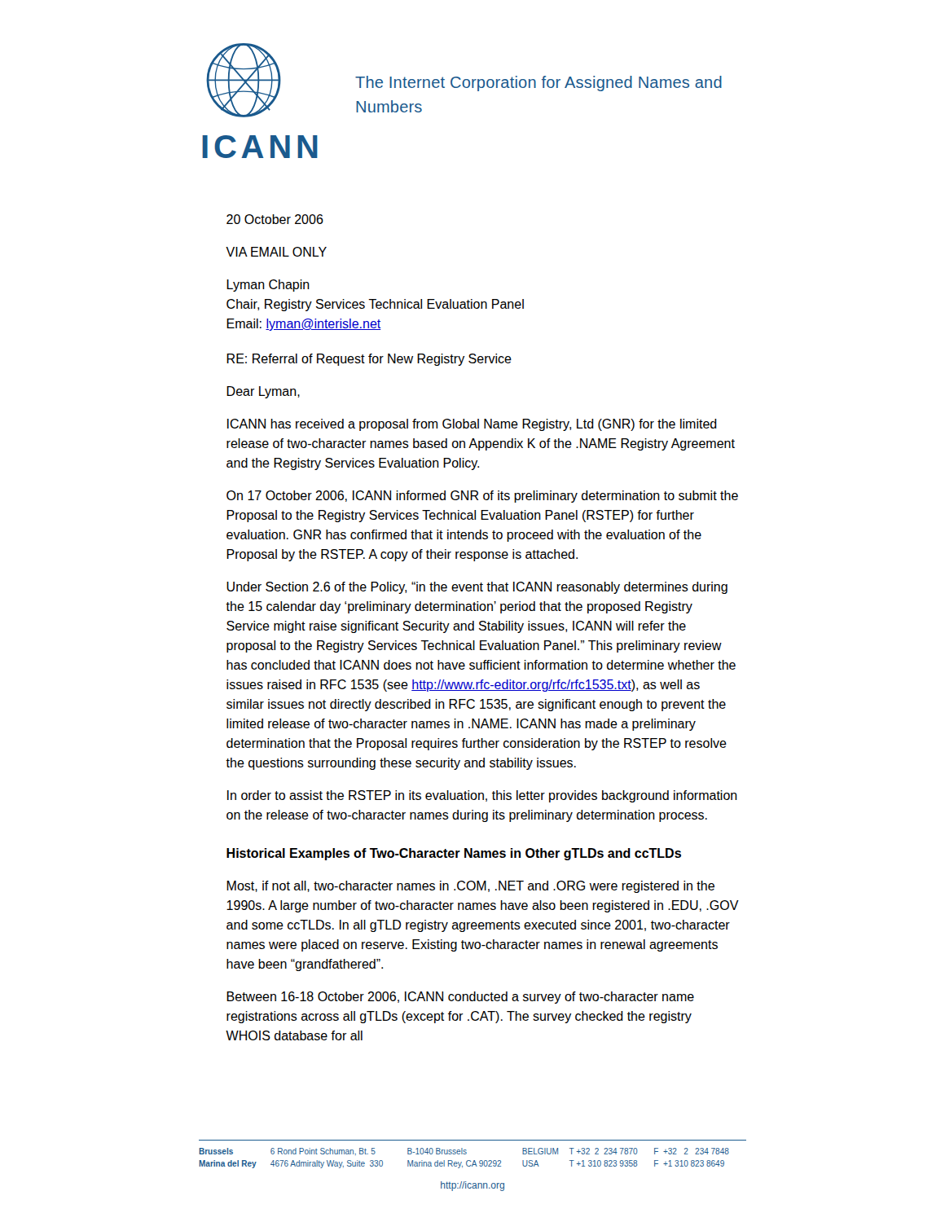ICANN
The Internet Corporation for Assigned Names and Numbers
20 October 2006
VIA EMAIL ONLY
Lyman Chapin
Chair, Registry Services Technical Evaluation Panel
Email: lyman@interisle.net
RE: Referral of Request for New Registry Service
Dear Lyman,
ICANN has received a proposal from Global Name Registry, Ltd (GNR) for the limited release of two-character names based on Appendix K of the .NAME Registry Agreement and the Registry Services Evaluation Policy.
On 17 October 2006, ICANN informed GNR of its preliminary determination to submit the Proposal to the Registry Services Technical Evaluation Panel (RSTEP) for further evaluation. GNR has confirmed that it intends to proceed with the evaluation of the Proposal by the RSTEP. A copy of their response is attached.
Under Section 2.6 of the Policy, “in the event that ICANN reasonably determines during the 15 calendar day ‘preliminary determination’ period that the proposed Registry Service might raise significant Security and Stability issues, ICANN will refer the proposal to the Registry Services Technical Evaluation Panel.” This preliminary review has concluded that ICANN does not have sufficient information to determine whether the issues raised in RFC 1535 (see http://www.rfc-editor.org/rfc/rfc1535.txt), as well as similar issues not directly described in RFC 1535, are significant enough to prevent the limited release of two-character names in .NAME. ICANN has made a preliminary determination that the Proposal requires further consideration by the RSTEP to resolve the questions surrounding these security and stability issues.
In order to assist the RSTEP in its evaluation, this letter provides background information on the release of two-character names during its preliminary determination process.
Historical Examples of Two-Character Names in Other gTLDs and ccTLDs
Most, if not all, two-character names in .COM, .NET and .ORG were registered in the 1990s. A large number of two-character names have also been registered in .EDU, .GOV and some ccTLDs. In all gTLD registry agreements executed since 2001, two-character names were placed on reserve. Existing two-character names in renewal agreements have been “grandfathered”.
Between 16-18 October 2006, ICANN conducted a survey of two-character name registrations across all gTLDs (except for .CAT). The survey checked the registry WHOIS database for all
| Brussels | 6 Rond Point Schuman, Bt. 5 | B-1040 Brussels | BELGIUM | T +32 2 234 7870 | F +32 2 234 7848 |
| Marina del Rey | 4676 Admiralty Way, Suite 330 | Marina del Rey, CA 90292 | USA | T +1 310 823 9358 | F +1 310 823 8649 |
http://icann.org